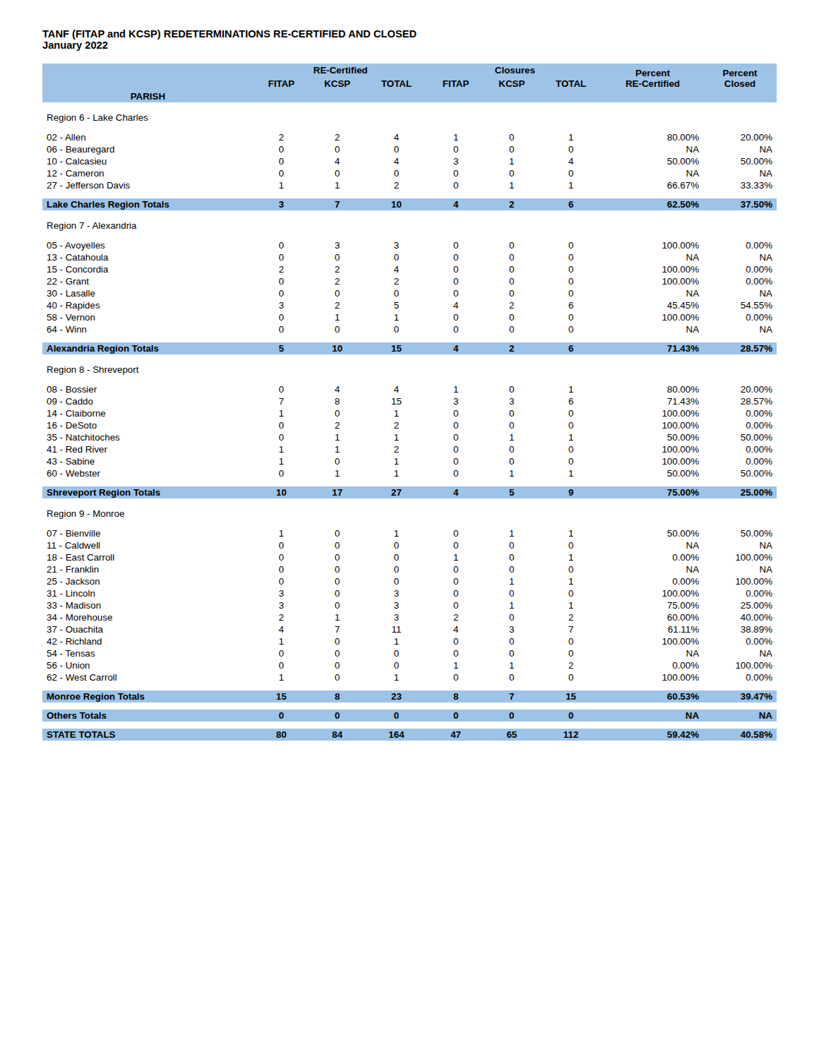TANF (FITAP and KCSP) REDETERMINATIONS RE-CERTIFIED AND CLOSED
January 2022
| | RE-Certified | Closures | Percent RE-Certified | Percent Closed |
| --- | --- | --- | --- | --- |
| FITAP | KCSP | TOTAL | FITAP | KCSP | TOTAL |
| PARISH | |
| Region 6 - Lake Charles |
| 02 - Allen | 2 | 2 | 4 | 1 | 0 | 1 | 80.00% | 20.00% |
| 06 - Beauregard | 0 | 0 | 0 | 0 | 0 | 0 | NA | NA |
| 10 - Calcasieu | 0 | 4 | 4 | 3 | 1 | 4 | 50.00% | 50.00% |
| 12 - Cameron | 0 | 0 | 0 | 0 | 0 | 0 | NA | NA |
| 27 - Jefferson Davis | 1 | 1 | 2 | 0 | 1 | 1 | 66.67% | 33.33% |
| Lake Charles Region Totals | 3 | 7 | 10 | 4 | 2 | 6 | 62.50% | 37.50% |
| Region 7 - Alexandria |
| 05 - Avoyelles | 0 | 3 | 3 | 0 | 0 | 0 | 100.00% | 0.00% |
| 13 - Catahoula | 0 | 0 | 0 | 0 | 0 | 0 | NA | NA |
| 15 - Concordia | 2 | 2 | 4 | 0 | 0 | 0 | 100.00% | 0.00% |
| 22 - Grant | 0 | 2 | 2 | 0 | 0 | 0 | 100.00% | 0.00% |
| 30 - Lasalle | 0 | 0 | 0 | 0 | 0 | 0 | NA | NA |
| 40 - Rapides | 3 | 2 | 5 | 4 | 2 | 6 | 45.45% | 54.55% |
| 58 - Vernon | 0 | 1 | 1 | 0 | 0 | 0 | 100.00% | 0.00% |
| 64 - Winn | 0 | 0 | 0 | 0 | 0 | 0 | NA | NA |
| Alexandria Region Totals | 5 | 10 | 15 | 4 | 2 | 6 | 71.43% | 28.57% |
| Region 8 - Shreveport |
| 08 - Bossier | 0 | 4 | 4 | 1 | 0 | 1 | 80.00% | 20.00% |
| 09 - Caddo | 7 | 8 | 15 | 3 | 3 | 6 | 71.43% | 28.57% |
| 14 - Claiborne | 1 | 0 | 1 | 0 | 0 | 0 | 100.00% | 0.00% |
| 16 - DeSoto | 0 | 2 | 2 | 0 | 0 | 0 | 100.00% | 0.00% |
| 35 - Natchitoches | 0 | 1 | 1 | 0 | 1 | 1 | 50.00% | 50.00% |
| 41 - Red River | 1 | 1 | 2 | 0 | 0 | 0 | 100.00% | 0.00% |
| 43 - Sabine | 1 | 0 | 1 | 0 | 0 | 0 | 100.00% | 0.00% |
| 60 - Webster | 0 | 1 | 1 | 0 | 1 | 1 | 50.00% | 50.00% |
| Shreveport Region Totals | 10 | 17 | 27 | 4 | 5 | 9 | 75.00% | 25.00% |
| Region 9 - Monroe |
| 07 - Bienville | 1 | 0 | 1 | 0 | 1 | 1 | 50.00% | 50.00% |
| 11 - Caldwell | 0 | 0 | 0 | 0 | 0 | 0 | NA | NA |
| 18 - East Carroll | 0 | 0 | 0 | 1 | 0 | 1 | 0.00% | 100.00% |
| 21 - Franklin | 0 | 0 | 0 | 0 | 0 | 0 | NA | NA |
| 25 - Jackson | 0 | 0 | 0 | 0 | 1 | 1 | 0.00% | 100.00% |
| 31 - Lincoln | 3 | 0 | 3 | 0 | 0 | 0 | 100.00% | 0.00% |
| 33 - Madison | 3 | 0 | 3 | 0 | 1 | 1 | 75.00% | 25.00% |
| 34 - Morehouse | 2 | 1 | 3 | 2 | 0 | 2 | 60.00% | 40.00% |
| 37 - Ouachita | 4 | 7 | 11 | 4 | 3 | 7 | 61.11% | 38.89% |
| 42 - Richland | 1 | 0 | 1 | 0 | 0 | 0 | 100.00% | 0.00% |
| 54 - Tensas | 0 | 0 | 0 | 0 | 0 | 0 | NA | NA |
| 56 - Union | 0 | 0 | 0 | 1 | 1 | 2 | 0.00% | 100.00% |
| 62 - West Carroll | 1 | 0 | 1 | 0 | 0 | 0 | 100.00% | 0.00% |
| Monroe Region Totals | 15 | 8 | 23 | 8 | 7 | 15 | 60.53% | 39.47% |
| Others Totals | 0 | 0 | 0 | 0 | 0 | 0 | NA | NA |
| STATE TOTALS | 80 | 84 | 164 | 47 | 65 | 112 | 59.42% | 40.58% |